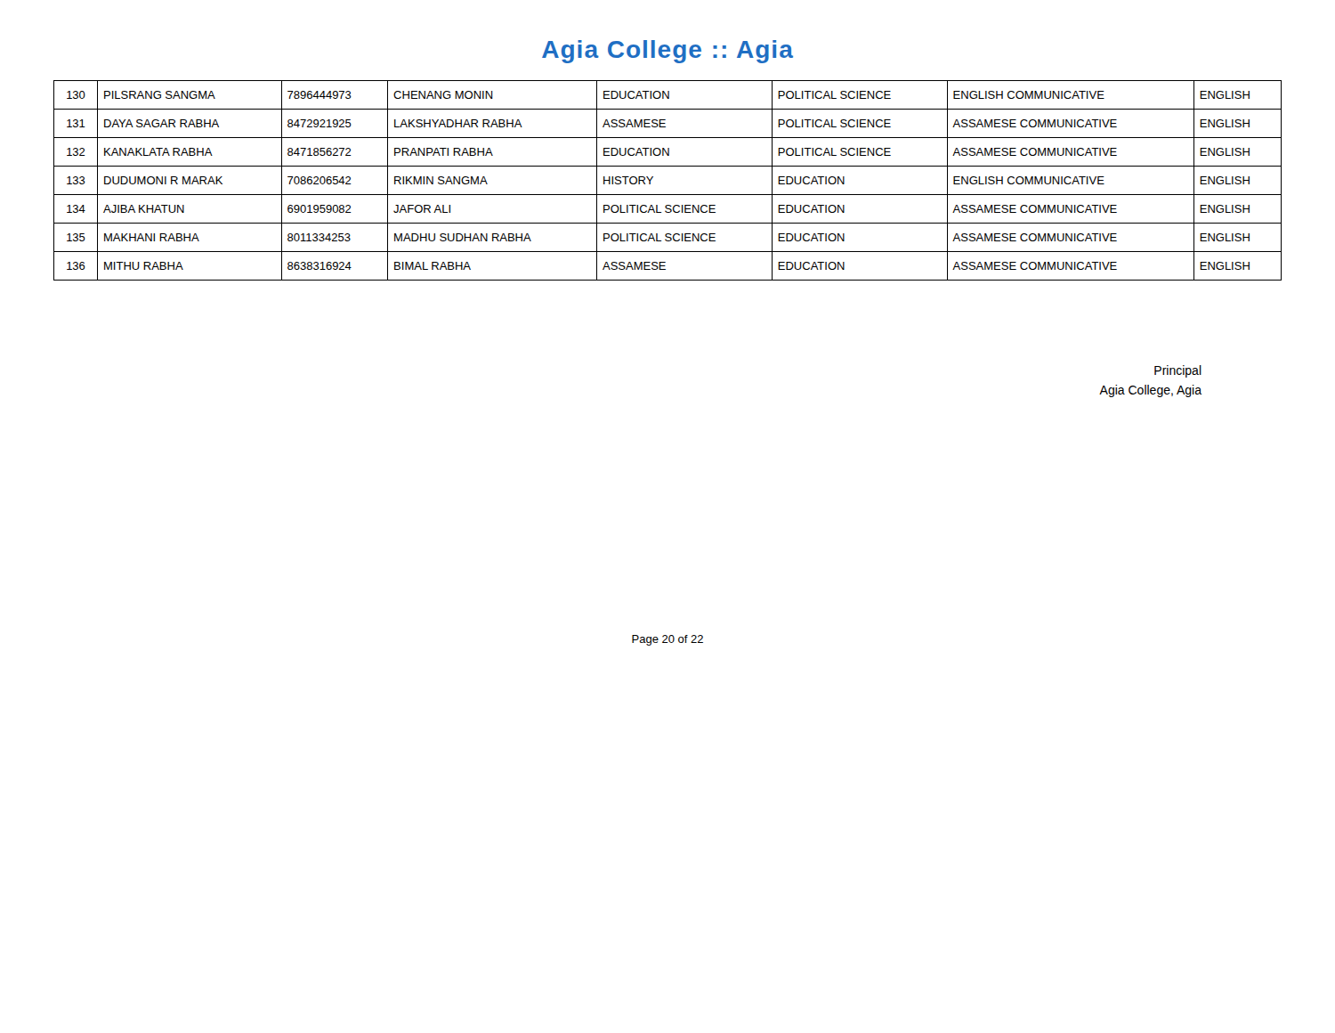Agia College :: Agia
| 130 | PILSRANG SANGMA | 7896444973 | CHENANG MONIN | EDUCATION | POLITICAL SCIENCE | ENGLISH COMMUNICATIVE | ENGLISH |
| 131 | DAYA SAGAR RABHA | 8472921925 | LAKSHYADHAR RABHA | ASSAMESE | POLITICAL SCIENCE | ASSAMESE COMMUNICATIVE | ENGLISH |
| 132 | KANAKLATA RABHA | 8471856272 | PRANPATI RABHA | EDUCATION | POLITICAL SCIENCE | ASSAMESE COMMUNICATIVE | ENGLISH |
| 133 | DUDUMONI R MARAK | 7086206542 | RIKMIN SANGMA | HISTORY | EDUCATION | ENGLISH COMMUNICATIVE | ENGLISH |
| 134 | AJIBA KHATUN | 6901959082 | JAFOR ALI | POLITICAL SCIENCE | EDUCATION | ASSAMESE COMMUNICATIVE | ENGLISH |
| 135 | MAKHANI RABHA | 8011334253 | MADHU SUDHAN RABHA | POLITICAL SCIENCE | EDUCATION | ASSAMESE COMMUNICATIVE | ENGLISH |
| 136 | MITHU RABHA | 8638316924 | BIMAL RABHA | ASSAMESE | EDUCATION | ASSAMESE COMMUNICATIVE | ENGLISH |
Principal
Agia College, Agia
Page 20 of 22